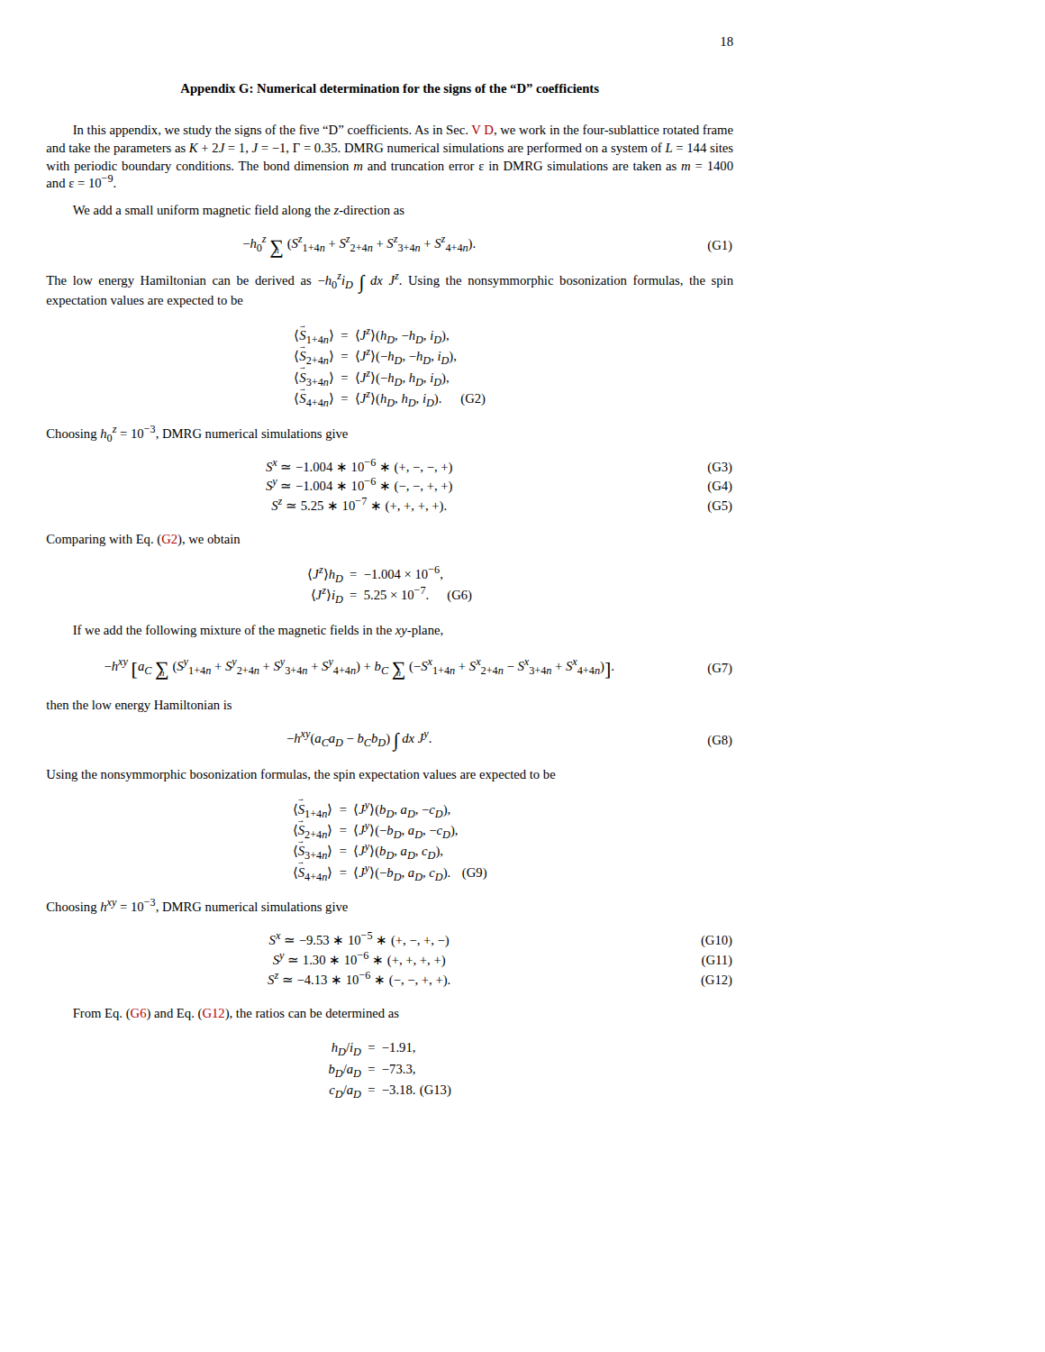18
Appendix G: Numerical determination for the signs of the “D” coefficients
In this appendix, we study the signs of the five “D” coefficients. As in Sec. V D, we work in the four-sublattice rotated frame and take the parameters as K + 2J = 1, J = −1, Γ = 0.35. DMRG numerical simulations are performed on a system of L = 144 sites with periodic boundary conditions. The bond dimension m and truncation error ε in DMRG simulations are taken as m = 1400 and ε = 10−9.
We add a small uniform magnetic field along the z-direction as
| − h 0 z ∑ n ( S z 1+4 n + S z 2+4 n + S z 3+4 n + S z 4+4 n ). | (G1) |
The low energy Hamiltonian can be derived as −h0ziD ∫ dx Jz. Using the nonsymmorphic bosonization formulas, the spin expectation values are expected to be
| / ⟨ S 1+4 n ⟩ / = / ⟨ J z ⟩( h D , − h D , i D ), / / ⟨ S 2+4 n ⟩ / = / ⟨ J z ⟩(− h D , − h D , i D ), / / ⟨ S 3+4 n ⟩ / = / ⟨ J z ⟩(− h D , h D , i D ), / / ⟨ S 4+4 n ⟩ / = / ⟨ J z ⟩( h D , h D , i D ). / (G2) / |
Choosing h0z = 10−3, DMRG numerical simulations give
| S x −1.004 ∗ 10 −6 ∗ (+, −, −, +) | (G3) |
| S y −1.004 ∗ 10 −6 ∗ (−, −, +, +) | (G4) |
| S z 5.25 ∗ 10 −7 ∗ (+, +, +, +). | (G5) |
Comparing with Eq. (G2), we obtain
| / ⟨ J z ⟩ h D / = / −1.004 × 10 −6 , / / ⟨ J z ⟩ i D / = / 5.25 × 10 −7 . / (G6) / |
If we add the following mixture of the magnetic fields in the xy-plane,
| − h xy [ a C ∑ n ( S y 1+4 n + S y 2+4 n + S y 3+4 n + S y 4+4 n ) + b C ∑ n (− S x 1+4 n + S x 2+4 n − S x 3+4 n + S x 4+4 n ) ] . | (G7) |
then the low energy Hamiltonian is
| − h xy ( a C a D − b C b D ) ∫ dx J y . | (G8) |
Using the nonsymmorphic bosonization formulas, the spin expectation values are expected to be
| / ⟨ S 1+4 n ⟩ / = / ⟨ J y ⟩( b D , a D , − c D ), / / ⟨ S 2+4 n ⟩ / = / ⟨ J y ⟩(− b D , a D , − c D ), / / ⟨ S 3+4 n ⟩ / = / ⟨ J y ⟩( b D , a D , c D ), / / ⟨ S 4+4 n ⟩ / = / ⟨ J y ⟩(− b D , a D , c D ). / (G9) / |
Choosing hxy = 10−3, DMRG numerical simulations give
| S x −9.53 ∗ 10 −5 ∗ (+, −, +, −) | (G10) |
| S y 1.30 ∗ 10 −6 ∗ (+, +, +, +) | (G11) |
| S z −4.13 ∗ 10 −6 ∗ (−, −, +, +). | (G12) |
From Eq. (G6) and Eq. (G12), the ratios can be determined as
| / h D / i D / = / −1.91, / / b D / a D / = / −73.3, / / c D / a D / = / −3.18. / (G13) / |